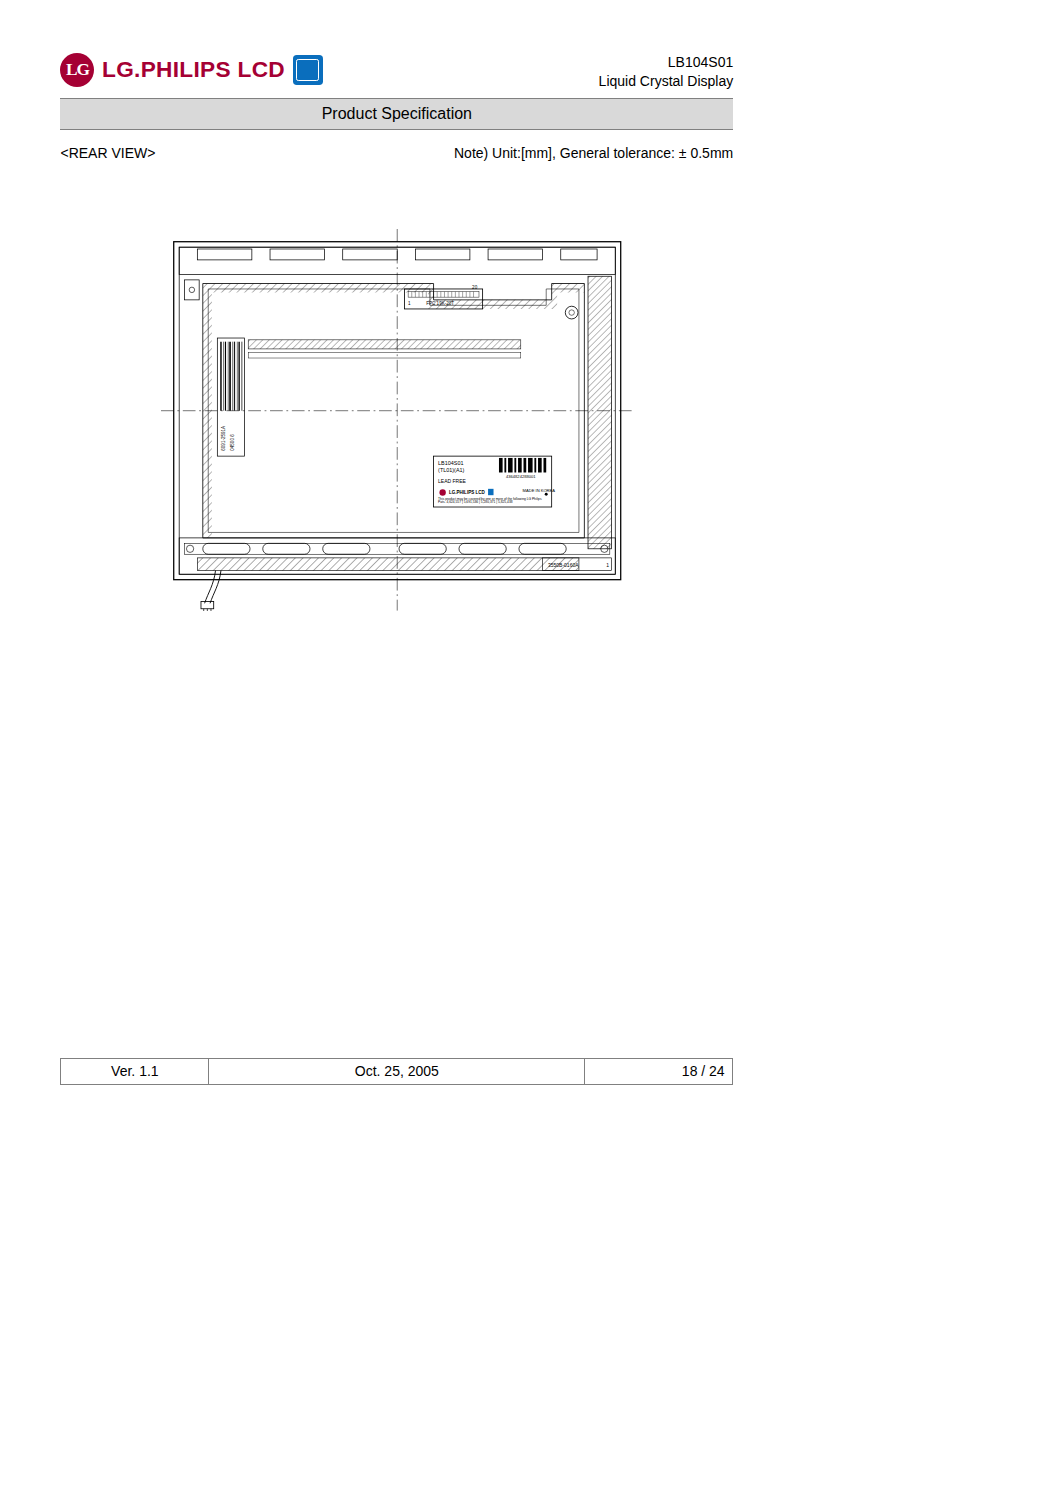LG
LG.PHILIPS LCD
LB104S01
Liquid Crystal Display
Product Specification
<REAR VIEW>
Note) Unit:[mm], General tolerance: ± 0.5mm
20 1 FPC 19K-20T 6091-2591A 04500 6 LB104S01 (TL01)(A1) 4364824288001 LEAD FREE LG.PHILIPS LCD MADE IN KOREA This product may be covered by one or more of the following LG Philips Pats. 4,624,557 | 5,691,536 | 5,280,371 | 5,825,438 3550B-0160A 1
| Ver. 1.1 | Oct. 25, 2005 | 18 / 24 |